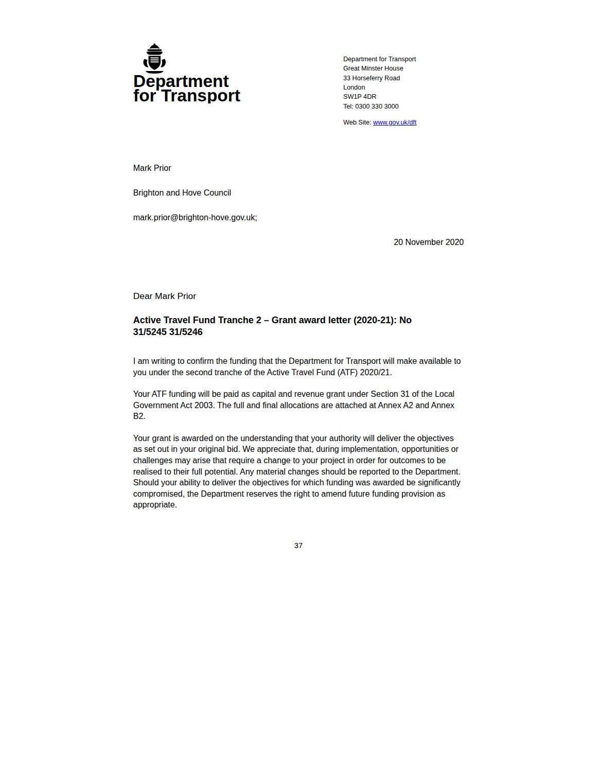Department for Transport
Department for Transport
Great Minster House
33 Horseferry Road
London
SW1P 4DR
Tel: 0300 330 3000
Web Site: www.gov.uk/dft
Mark Prior
Brighton and Hove Council
mark.prior@brighton-hove.gov.uk;
20 November 2020
Dear Mark Prior
Active Travel Fund Tranche 2 – Grant award letter (2020-21): No
31/5245 31/5246
I am writing to confirm the funding that the Department for Transport will make available to you under the second tranche of the Active Travel Fund (ATF) 2020/21.
Your ATF funding will be paid as capital and revenue grant under Section 31 of the Local Government Act 2003. The full and final allocations are attached at Annex A2 and Annex B2.
Your grant is awarded on the understanding that your authority will deliver the objectives as set out in your original bid. We appreciate that, during implementation, opportunities or challenges may arise that require a change to your project in order for outcomes to be realised to their full potential. Any material changes should be reported to the Department. Should your ability to deliver the objectives for which funding was awarded be significantly compromised, the Department reserves the right to amend future funding provision as appropriate.
37